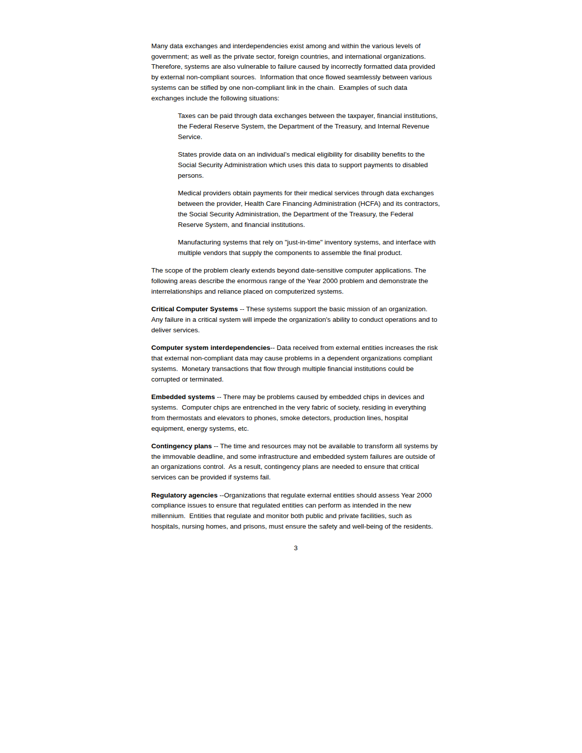Many data exchanges and interdependencies exist among and within the various levels of government; as well as the private sector, foreign countries, and international organizations. Therefore, systems are also vulnerable to failure caused by incorrectly formatted data provided by external non-compliant sources. Information that once flowed seamlessly between various systems can be stifled by one non-compliant link in the chain. Examples of such data exchanges include the following situations:
Taxes can be paid through data exchanges between the taxpayer, financial institutions, the Federal Reserve System, the Department of the Treasury, and Internal Revenue Service.
States provide data on an individual’s medical eligibility for disability benefits to the Social Security Administration which uses this data to support payments to disabled persons.
Medical providers obtain payments for their medical services through data exchanges between the provider, Health Care Financing Administration (HCFA) and its contractors, the Social Security Administration, the Department of the Treasury, the Federal Reserve System, and financial institutions.
Manufacturing systems that rely on "just-in-time" inventory systems, and interface with multiple vendors that supply the components to assemble the final product.
The scope of the problem clearly extends beyond date-sensitive computer applications. The following areas describe the enormous range of the Year 2000 problem and demonstrate the interrelationships and reliance placed on computerized systems.
Critical Computer Systems -- These systems support the basic mission of an organization. Any failure in a critical system will impede the organization's ability to conduct operations and to deliver services.
Computer system interdependencies-- Data received from external entities increases the risk that external non-compliant data may cause problems in a dependent organizations compliant systems. Monetary transactions that flow through multiple financial institutions could be corrupted or terminated.
Embedded systems -- There may be problems caused by embedded chips in devices and systems. Computer chips are entrenched in the very fabric of society, residing in everything from thermostats and elevators to phones, smoke detectors, production lines, hospital equipment, energy systems, etc.
Contingency plans -- The time and resources may not be available to transform all systems by the immovable deadline, and some infrastructure and embedded system failures are outside of an organizations control. As a result, contingency plans are needed to ensure that critical services can be provided if systems fail.
Regulatory agencies --Organizations that regulate external entities should assess Year 2000 compliance issues to ensure that regulated entities can perform as intended in the new millennium. Entities that regulate and monitor both public and private facilities, such as hospitals, nursing homes, and prisons, must ensure the safety and well-being of the residents.
3